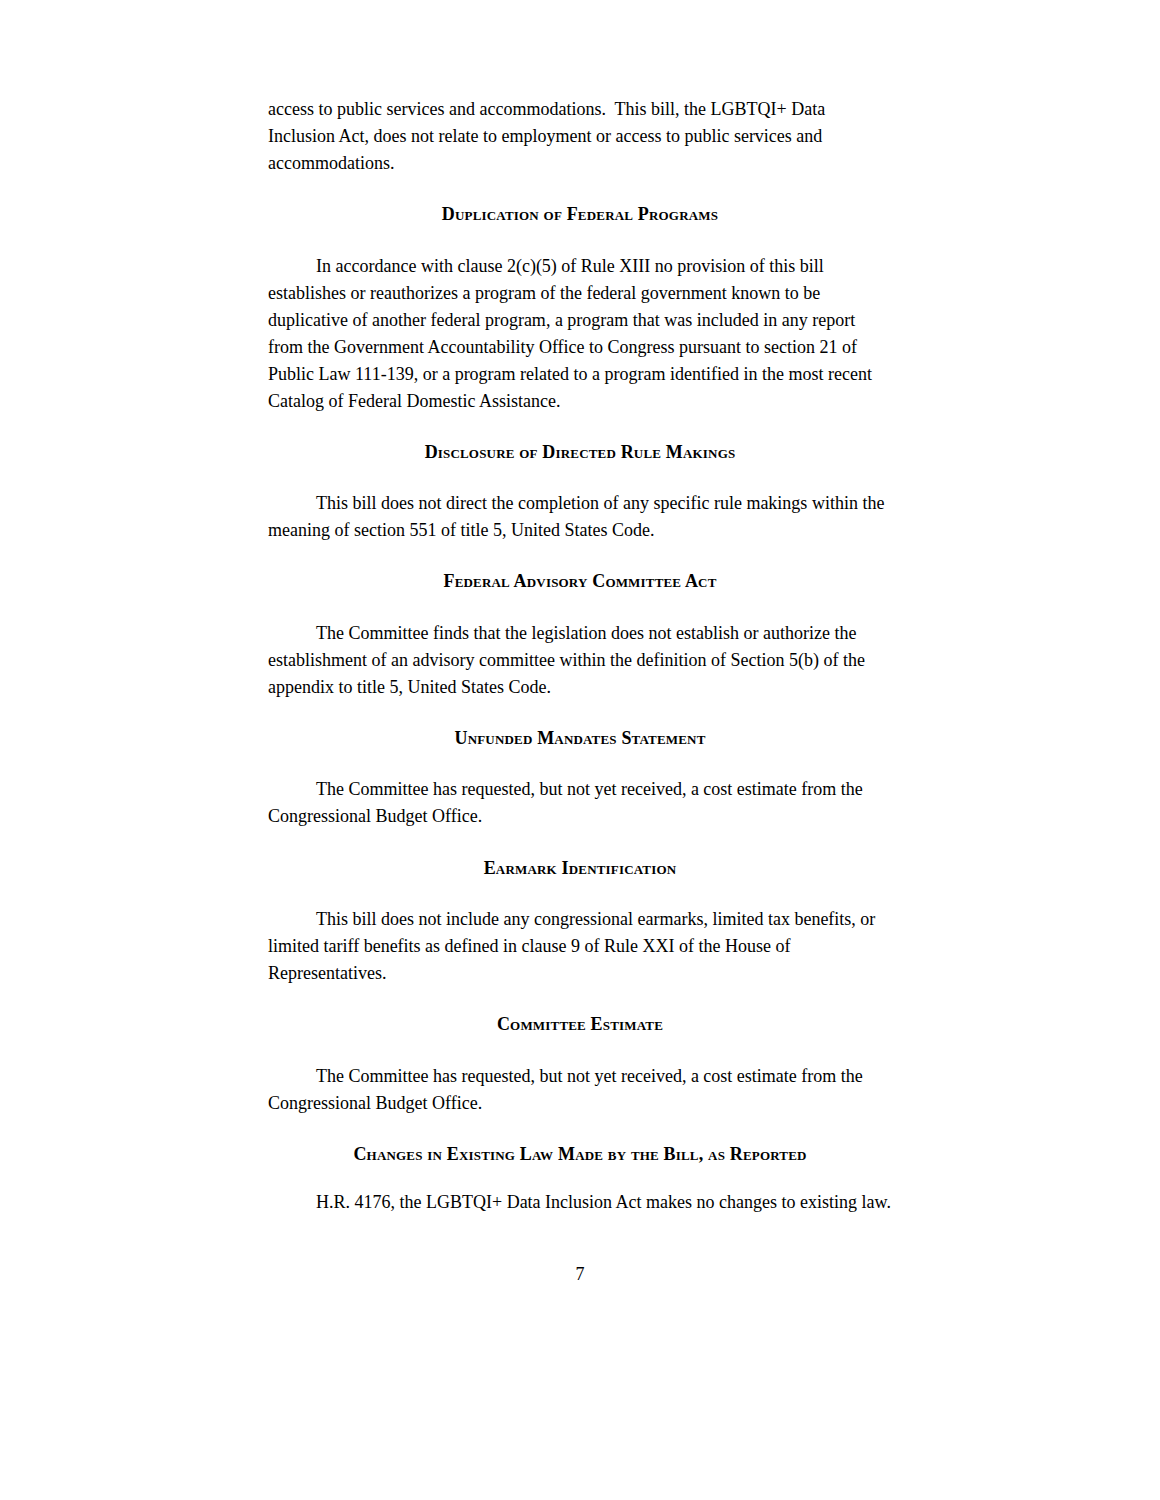access to public services and accommodations. This bill, the LGBTQI+ Data Inclusion Act, does not relate to employment or access to public services and accommodations.
Duplication of Federal Programs
In accordance with clause 2(c)(5) of Rule XIII no provision of this bill establishes or reauthorizes a program of the federal government known to be duplicative of another federal program, a program that was included in any report from the Government Accountability Office to Congress pursuant to section 21 of Public Law 111-139, or a program related to a program identified in the most recent Catalog of Federal Domestic Assistance.
Disclosure of Directed Rule Makings
This bill does not direct the completion of any specific rule makings within the meaning of section 551 of title 5, United States Code.
Federal Advisory Committee Act
The Committee finds that the legislation does not establish or authorize the establishment of an advisory committee within the definition of Section 5(b) of the appendix to title 5, United States Code.
Unfunded Mandates Statement
The Committee has requested, but not yet received, a cost estimate from the Congressional Budget Office.
Earmark Identification
This bill does not include any congressional earmarks, limited tax benefits, or limited tariff benefits as defined in clause 9 of Rule XXI of the House of Representatives.
Committee Estimate
The Committee has requested, but not yet received, a cost estimate from the Congressional Budget Office.
Changes in Existing Law Made by the Bill, as Reported
H.R. 4176, the LGBTQI+ Data Inclusion Act makes no changes to existing law.
7